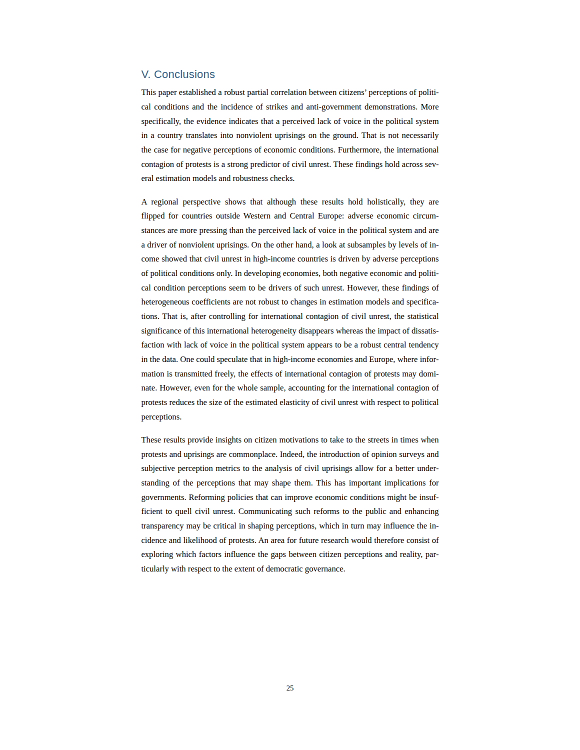V. Conclusions
This paper established a robust partial correlation between citizens’ perceptions of political conditions and the incidence of strikes and anti-government demonstrations. More specifically, the evidence indicates that a perceived lack of voice in the political system in a country translates into nonviolent uprisings on the ground. That is not necessarily the case for negative perceptions of economic conditions. Furthermore, the international contagion of protests is a strong predictor of civil unrest. These findings hold across several estimation models and robustness checks.
A regional perspective shows that although these results hold holistically, they are flipped for countries outside Western and Central Europe: adverse economic circumstances are more pressing than the perceived lack of voice in the political system and are a driver of nonviolent uprisings. On the other hand, a look at subsamples by levels of income showed that civil unrest in high-income countries is driven by adverse perceptions of political conditions only. In developing economies, both negative economic and political condition perceptions seem to be drivers of such unrest. However, these findings of heterogeneous coefficients are not robust to changes in estimation models and specifications. That is, after controlling for international contagion of civil unrest, the statistical significance of this international heterogeneity disappears whereas the impact of dissatisfaction with lack of voice in the political system appears to be a robust central tendency in the data. One could speculate that in high-income economies and Europe, where information is transmitted freely, the effects of international contagion of protests may dominate. However, even for the whole sample, accounting for the international contagion of protests reduces the size of the estimated elasticity of civil unrest with respect to political perceptions.
These results provide insights on citizen motivations to take to the streets in times when protests and uprisings are commonplace. Indeed, the introduction of opinion surveys and subjective perception metrics to the analysis of civil uprisings allow for a better understanding of the perceptions that may shape them. This has important implications for governments. Reforming policies that can improve economic conditions might be insufficient to quell civil unrest. Communicating such reforms to the public and enhancing transparency may be critical in shaping perceptions, which in turn may influence the incidence and likelihood of protests. An area for future research would therefore consist of exploring which factors influence the gaps between citizen perceptions and reality, particularly with respect to the extent of democratic governance.
25